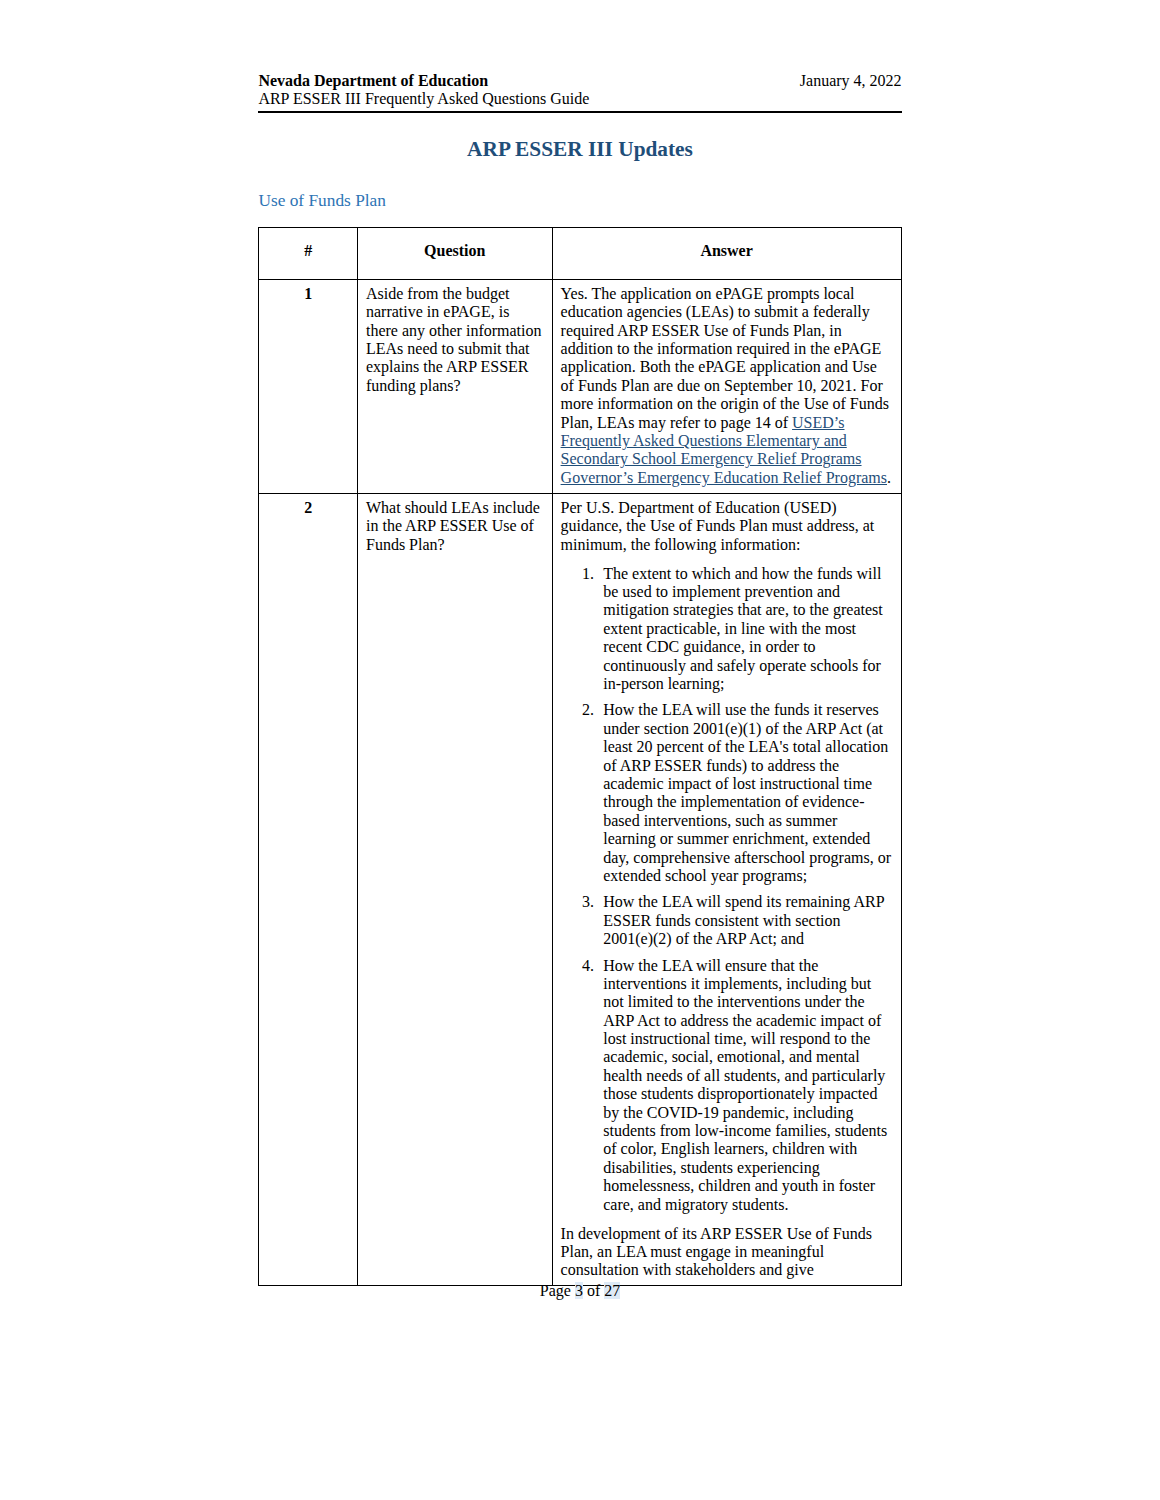Nevada Department of Education ARP ESSER III Frequently Asked Questions Guide
January 4, 2022
ARP ESSER III Updates
Use of Funds Plan
| # | Question | Answer |
| --- | --- | --- |
| 1 | Aside from the budget narrative in ePAGE, is there any other information LEAs need to submit that explains the ARP ESSER funding plans? | Yes. The application on ePAGE prompts local education agencies (LEAs) to submit a federally required ARP ESSER Use of Funds Plan, in addition to the information required in the ePAGE application. Both the ePAGE application and Use of Funds Plan are due on September 10, 2021. For more information on the origin of the Use of Funds Plan, LEAs may refer to page 14 of USED’s Frequently Asked Questions Elementary and Secondary School Emergency Relief Programs Governor’s Emergency Education Relief Programs . |
| 2 | What should LEAs include in the ARP ESSER Use of Funds Plan? | Per U.S. Department of Education (USED) guidance, the Use of Funds Plan must address, at minimum, the following information: The extent to which and how the funds will be used to implement prevention and mitigation strategies that are, to the greatest extent practicable, in line with the most recent CDC guidance, in order to continuously and safely operate schools for in-person learning; How the LEA will use the funds it reserves under section 2001(e)(1) of the ARP Act (at least 20 percent of the LEA's total allocation of ARP ESSER funds) to address the academic impact of lost instructional time through the implementation of evidence-based interventions, such as summer learning or summer enrichment, extended day, comprehensive afterschool programs, or extended school year programs; How the LEA will spend its remaining ARP ESSER funds consistent with section 2001(e)(2) of the ARP Act; and How the LEA will ensure that the interventions it implements, including but not limited to the interventions under the ARP Act to address the academic impact of lost instructional time, will respond to the academic, social, emotional, and mental health needs of all students, and particularly those students disproportionately impacted by the COVID-19 pandemic, including students from low-income families, students of color, English learners, children with disabilities, students experiencing homelessness, children and youth in foster care, and migratory students. In development of its ARP ESSER Use of Funds Plan, an LEA must engage in meaningful consultation with stakeholders and give |
Page 3 of 27